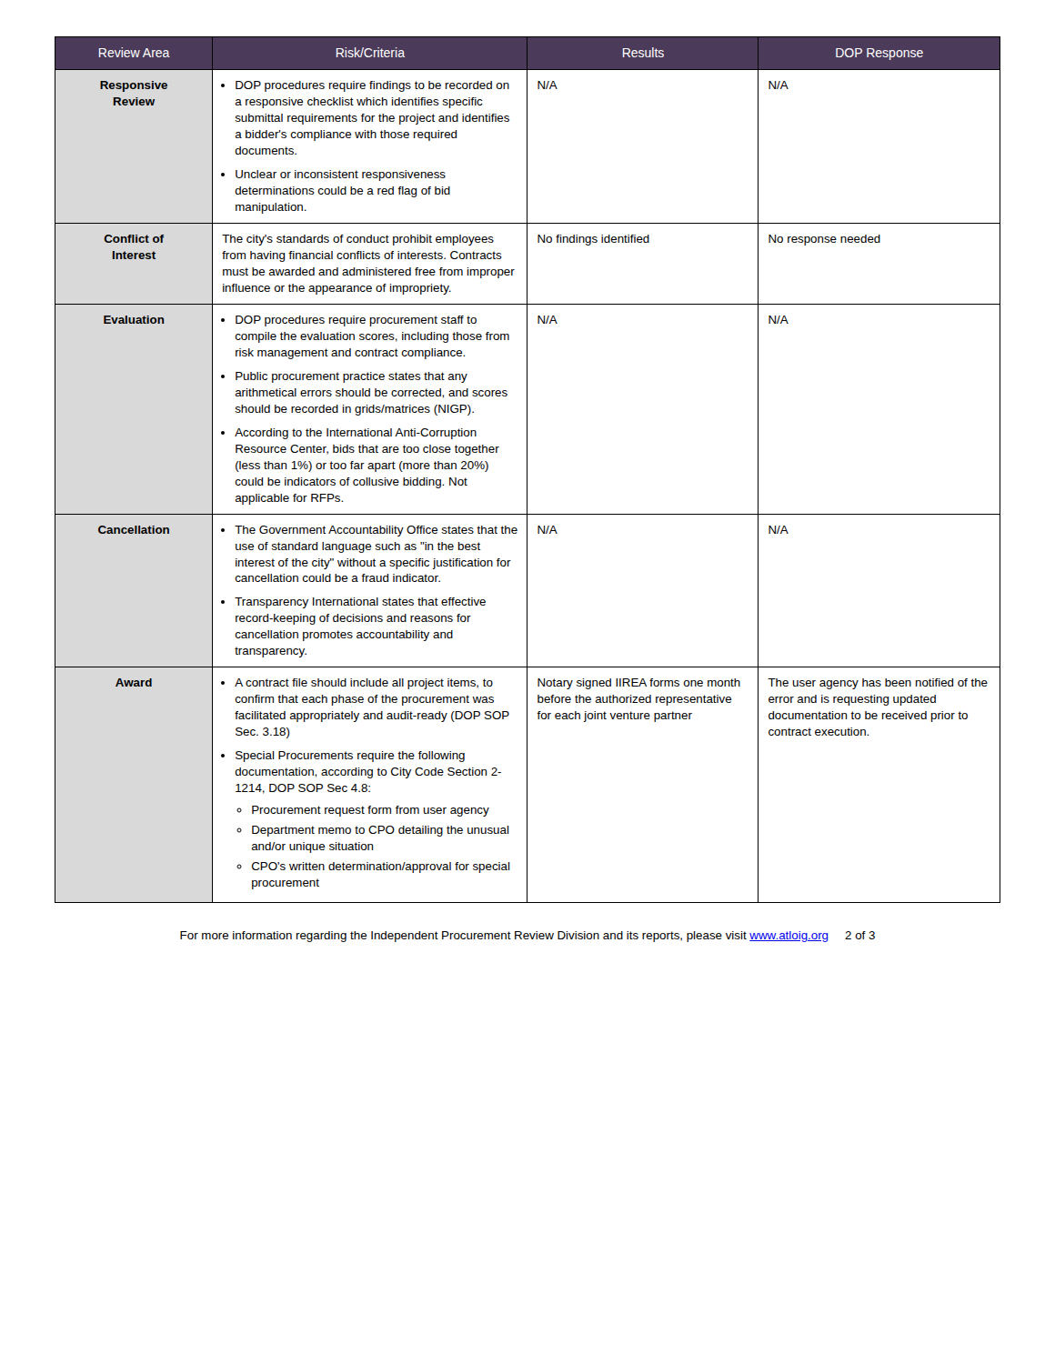| Review Area | Risk/Criteria | Results | DOP Response |
| --- | --- | --- | --- |
| Responsive Review | DOP procedures require findings to be recorded on a responsive checklist which identifies specific submittal requirements for the project and identifies a bidder's compliance with those required documents. Unclear or inconsistent responsiveness determinations could be a red flag of bid manipulation. | N/A | N/A |
| Conflict of Interest | The city's standards of conduct prohibit employees from having financial conflicts of interests. Contracts must be awarded and administered free from improper influence or the appearance of impropriety. | No findings identified | No response needed |
| Evaluation | DOP procedures require procurement staff to compile the evaluation scores, including those from risk management and contract compliance. Public procurement practice states that any arithmetical errors should be corrected, and scores should be recorded in grids/matrices (NIGP). According to the International Anti-Corruption Resource Center, bids that are too close together (less than 1%) or too far apart (more than 20%) could be indicators of collusive bidding. Not applicable for RFPs. | N/A | N/A |
| Cancellation | The Government Accountability Office states that the use of standard language such as "in the best interest of the city" without a specific justification for cancellation could be a fraud indicator. Transparency International states that effective record-keeping of decisions and reasons for cancellation promotes accountability and transparency. | N/A | N/A |
| Award | A contract file should include all project items, to confirm that each phase of the procurement was facilitated appropriately and audit-ready (DOP SOP Sec. 3.18) Special Procurements require the following documentation, according to City Code Section 2-1214, DOP SOP Sec 4.8: Procurement request form from user agency Department memo to CPO detailing the unusual and/or unique situation CPO's written determination/approval for special procurement | Notary signed IIREA forms one month before the authorized representative for each joint venture partner | The user agency has been notified of the error and is requesting updated documentation to be received prior to contract execution. |
For more information regarding the Independent Procurement Review Division and its reports, please visit www.atloig.org 2 of 3